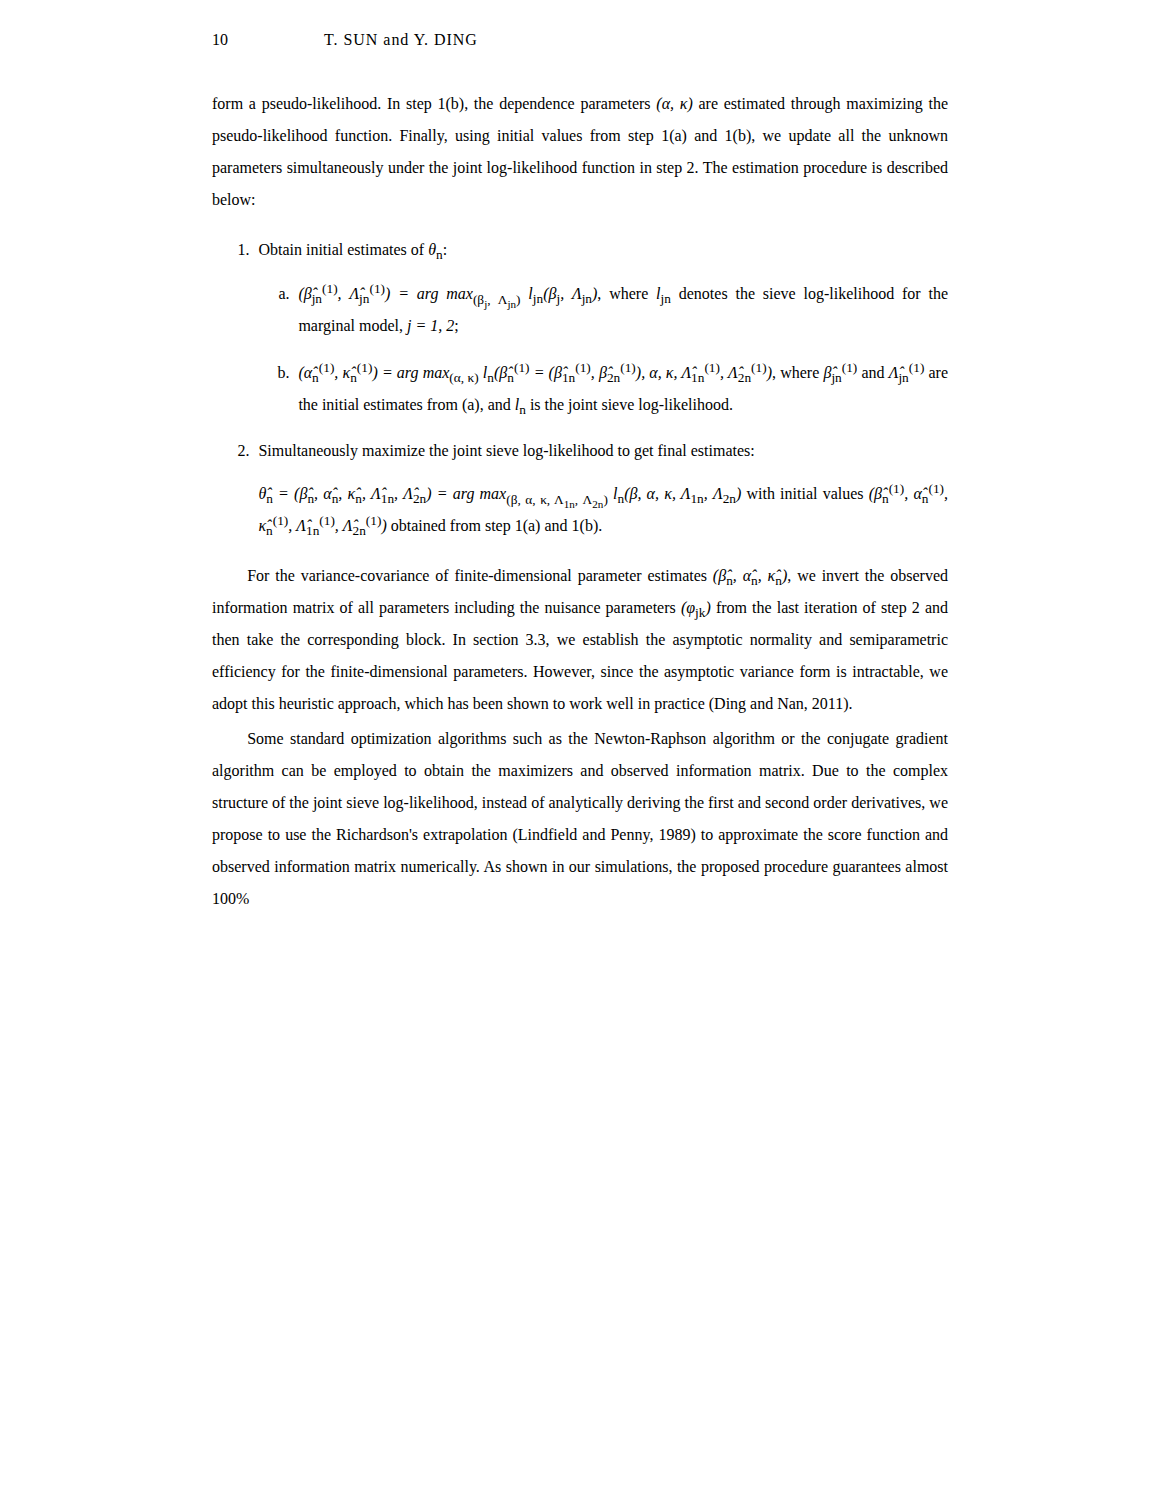10 T. SUN and Y. DING
form a pseudo-likelihood. In step 1(b), the dependence parameters (α, κ) are estimated through maximizing the pseudo-likelihood function. Finally, using initial values from step 1(a) and 1(b), we update all the unknown parameters simultaneously under the joint log-likelihood function in step 2. The estimation procedure is described below:
Obtain initial estimates of θn:
(β̂jn(1), Λ̂jn(1)) = arg max(βj, Λjn) ljn(βj, Λjn), where ljn denotes the sieve log-likelihood for the marginal model, j = 1, 2;
(α̂n(1), κ̂n(1)) = arg max(α, κ) ln(β̂n(1) = (β̂1n(1), β̂2n(1)), α, κ, Λ̂1n(1), Λ̂2n(1)), where β̂jn(1) and Λ̂jn(1) are the initial estimates from (a), and ln is the joint sieve log-likelihood.
Simultaneously maximize the joint sieve log-likelihood to get final estimates:
θ̂n = (β̂n, α̂n, κ̂n, Λ̂1n, Λ̂2n) = arg max(β, α, κ, Λ1n, Λ2n) ln(β, α, κ, Λ1n, Λ2n) with initial values (β̂n(1), α̂n(1), κ̂n(1), Λ̂1n(1), Λ̂2n(1)) obtained from step 1(a) and 1(b).
For the variance-covariance of finite-dimensional parameter estimates (β̂n, α̂n, κ̂n), we invert the observed information matrix of all parameters including the nuisance parameters (φjk) from the last iteration of step 2 and then take the corresponding block. In section 3.3, we establish the asymptotic normality and semiparametric efficiency for the finite-dimensional parameters. However, since the asymptotic variance form is intractable, we adopt this heuristic approach, which has been shown to work well in practice (Ding and Nan, 2011).
Some standard optimization algorithms such as the Newton-Raphson algorithm or the conjugate gradient algorithm can be employed to obtain the maximizers and observed information matrix. Due to the complex structure of the joint sieve log-likelihood, instead of analytically deriving the first and second order derivatives, we propose to use the Richardson's extrapolation (Lindfield and Penny, 1989) to approximate the score function and observed information matrix numerically. As shown in our simulations, the proposed procedure guarantees almost 100%